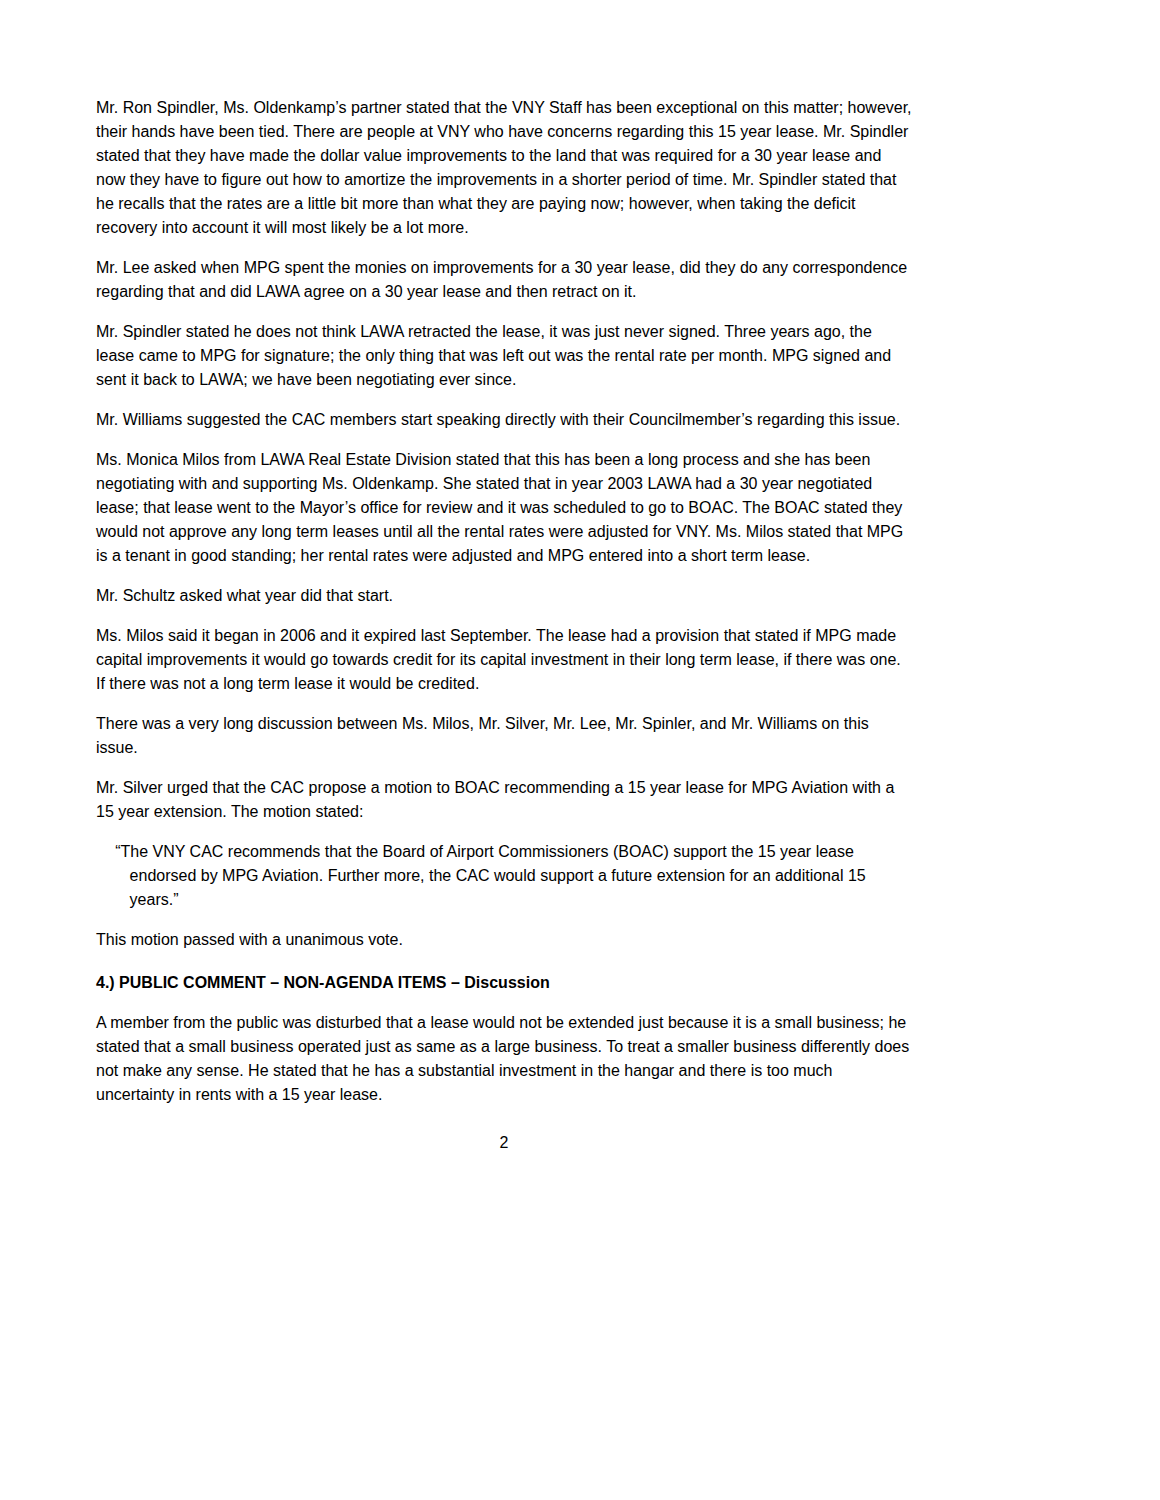Mr. Ron Spindler, Ms. Oldenkamp’s partner stated that the VNY Staff has been exceptional on this matter; however, their hands have been tied. There are people at VNY who have concerns regarding this 15 year lease. Mr. Spindler stated that they have made the dollar value improvements to the land that was required for a 30 year lease and now they have to figure out how to amortize the improvements in a shorter period of time. Mr. Spindler stated that he recalls that the rates are a little bit more than what they are paying now; however, when taking the deficit recovery into account it will most likely be a lot more.
Mr. Lee asked when MPG spent the monies on improvements for a 30 year lease, did they do any correspondence regarding that and did LAWA agree on a 30 year lease and then retract on it.
Mr. Spindler stated he does not think LAWA retracted the lease, it was just never signed. Three years ago, the lease came to MPG for signature; the only thing that was left out was the rental rate per month. MPG signed and sent it back to LAWA; we have been negotiating ever since.
Mr. Williams suggested the CAC members start speaking directly with their Councilmember’s regarding this issue.
Ms. Monica Milos from LAWA Real Estate Division stated that this has been a long process and she has been negotiating with and supporting Ms. Oldenkamp. She stated that in year 2003 LAWA had a 30 year negotiated lease; that lease went to the Mayor’s office for review and it was scheduled to go to BOAC. The BOAC stated they would not approve any long term leases until all the rental rates were adjusted for VNY. Ms. Milos stated that MPG is a tenant in good standing; her rental rates were adjusted and MPG entered into a short term lease.
Mr. Schultz asked what year did that start.
Ms. Milos said it began in 2006 and it expired last September. The lease had a provision that stated if MPG made capital improvements it would go towards credit for its capital investment in their long term lease, if there was one. If there was not a long term lease it would be credited.
There was a very long discussion between Ms. Milos, Mr. Silver, Mr. Lee, Mr. Spinler, and Mr. Williams on this issue.
Mr. Silver urged that the CAC propose a motion to BOAC recommending a 15 year lease for MPG Aviation with a 15 year extension. The motion stated:
“The VNY CAC recommends that the Board of Airport Commissioners (BOAC) support the 15 year lease endorsed by MPG Aviation. Further more, the CAC would support a future extension for an additional 15 years.”
This motion passed with a unanimous vote.
4.) PUBLIC COMMENT – NON-AGENDA ITEMS – Discussion
A member from the public was disturbed that a lease would not be extended just because it is a small business; he stated that a small business operated just as same as a large business. To treat a smaller business differently does not make any sense. He stated that he has a substantial investment in the hangar and there is too much uncertainty in rents with a 15 year lease.
2